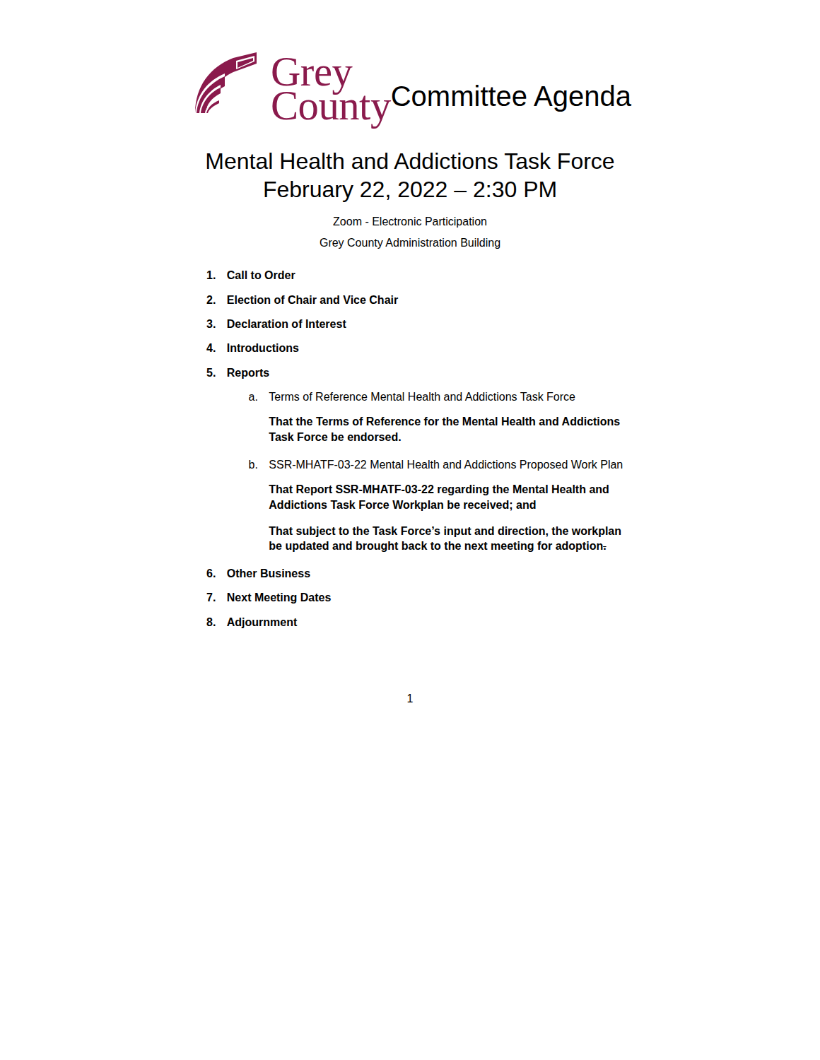Grey County
Committee Agenda
Mental Health and Addictions Task Force
February 22, 2022 – 2:30 PM
Zoom - Electronic Participation
Grey County Administration Building
Call to Order
Election of Chair and Vice Chair
Declaration of Interest
Introductions
Reports
Terms of Reference Mental Health and Addictions Task Force
That the Terms of Reference for the Mental Health and Addictions Task Force be endorsed.
SSR-MHATF-03-22 Mental Health and Addictions Proposed Work Plan
That Report SSR-MHATF-03-22 regarding the Mental Health and Addictions Task Force Workplan be received; and
That subject to the Task Force’s input and direction, the workplan be updated and brought back to the next meeting for adoption.
Other Business
Next Meeting Dates
Adjournment
1